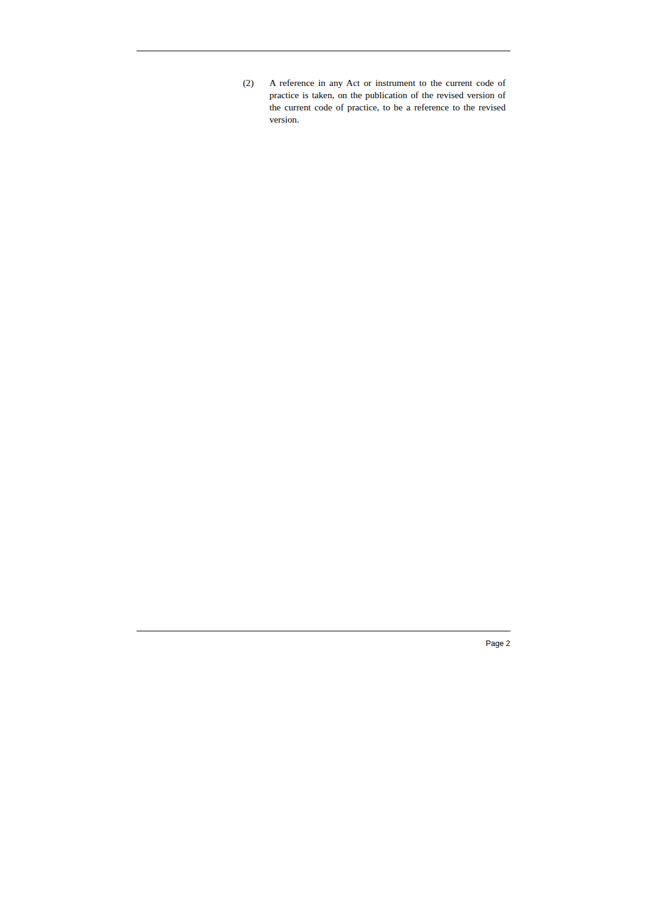(2)
A reference in any Act or instrument to the current code of practice is taken, on the publication of the revised version of the current code of practice, to be a reference to the revised version.
Page 2